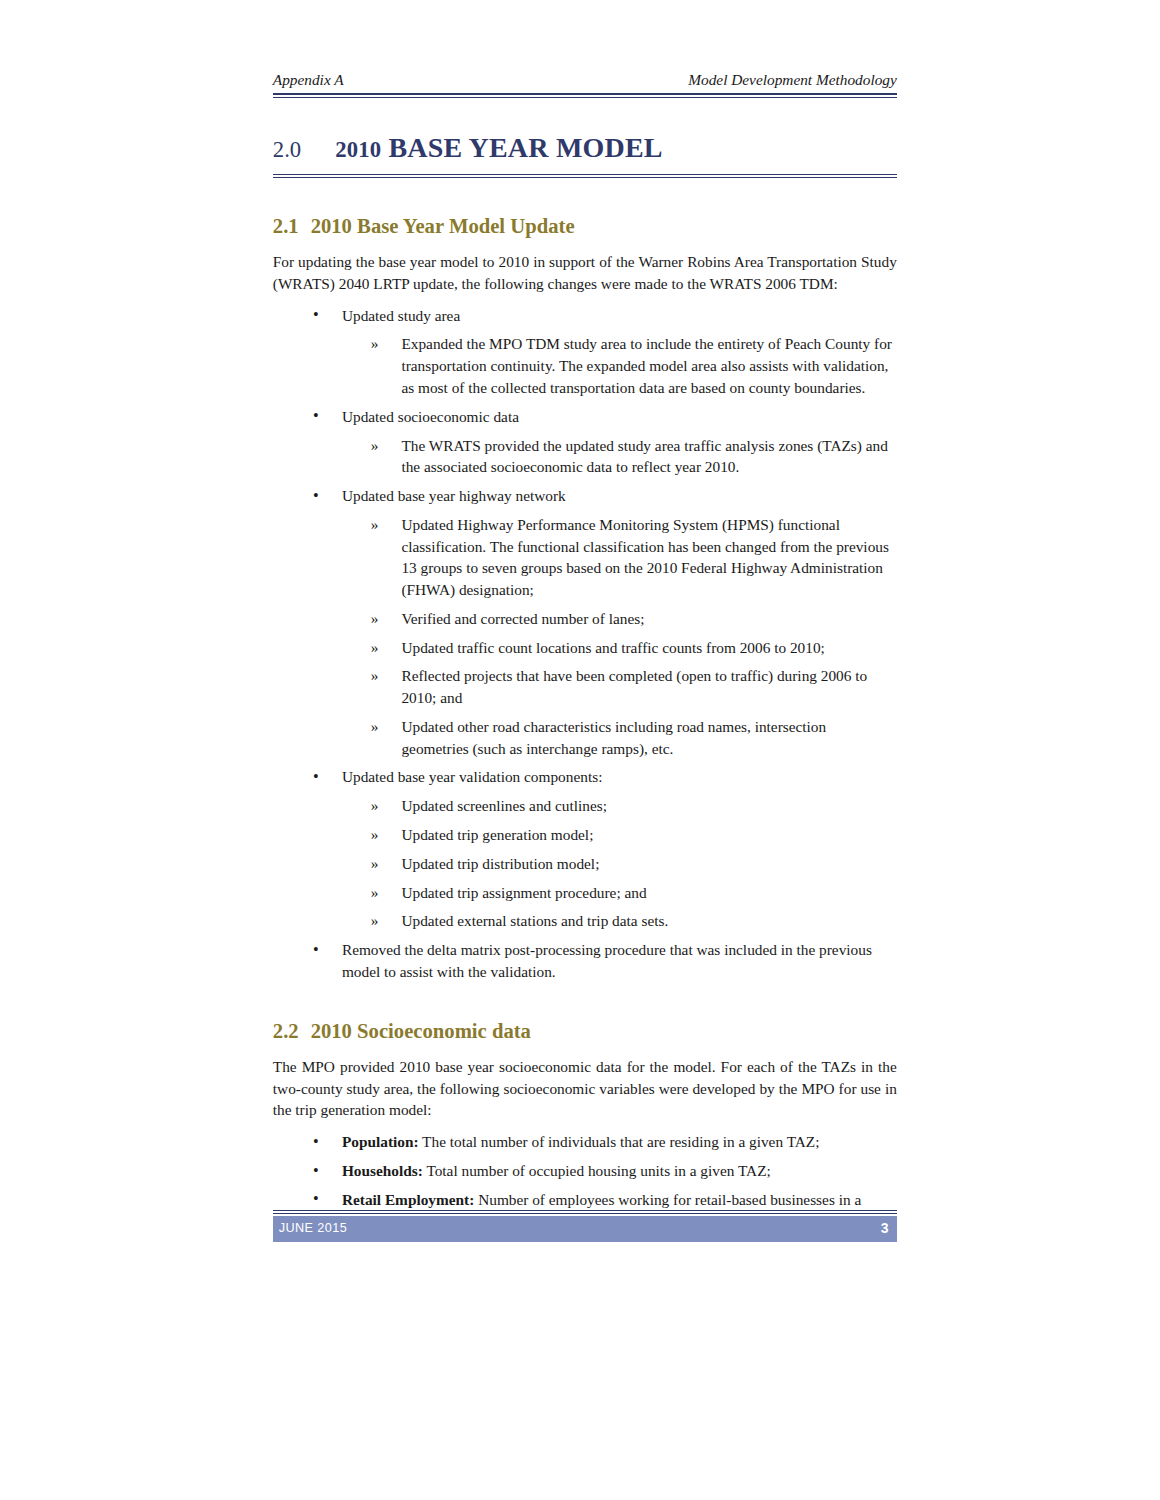Appendix A
Model Development Methodology
2.02010 BASE YEAR MODEL
2.12010 Base Year Model Update
For updating the base year model to 2010 in support of the Warner Robins Area Transportation Study (WRATS) 2040 LRTP update, the following changes were made to the WRATS 2006 TDM:
Updated study area
Expanded the MPO TDM study area to include the entirety of Peach County for transportation continuity. The expanded model area also assists with validation, as most of the collected transportation data are based on county boundaries.
Updated socioeconomic data
The WRATS provided the updated study area traffic analysis zones (TAZs) and the associated socioeconomic data to reflect year 2010.
Updated base year highway network
Updated Highway Performance Monitoring System (HPMS) functional classification. The functional classification has been changed from the previous 13 groups to seven groups based on the 2010 Federal Highway Administration (FHWA) designation;
Verified and corrected number of lanes;
Updated traffic count locations and traffic counts from 2006 to 2010;
Reflected projects that have been completed (open to traffic) during 2006 to 2010; and
Updated other road characteristics including road names, intersection geometries (such as interchange ramps), etc.
Updated base year validation components:
Updated screenlines and cutlines;
Updated trip generation model;
Updated trip distribution model;
Updated trip assignment procedure; and
Updated external stations and trip data sets.
Removed the delta matrix post-processing procedure that was included in the previous model to assist with the validation.
2.22010 Socioeconomic data
The MPO provided 2010 base year socioeconomic data for the model. For each of the TAZs in the two-county study area, the following socioeconomic variables were developed by the MPO for use in the trip generation model:
Population: The total number of individuals that are residing in a given TAZ;
Households: Total number of occupied housing units in a given TAZ;
Retail Employment: Number of employees working for retail-based businesses in a given TAZ where the business is located;
JUNE 2015 3